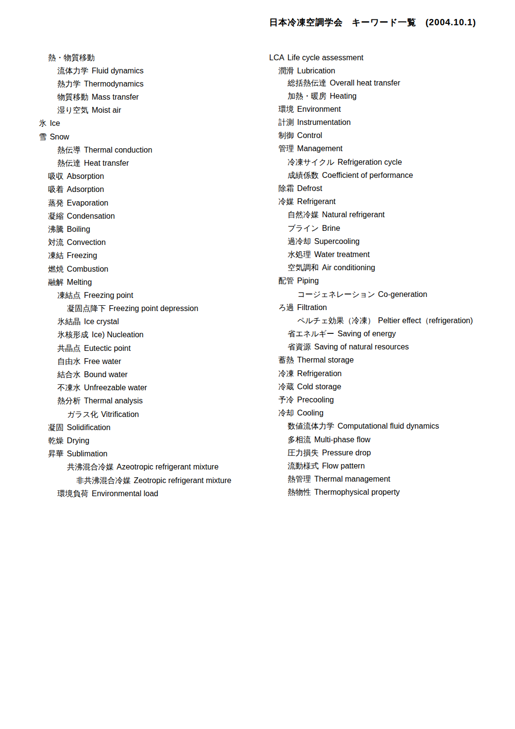日本冷凍空調学会　キーワード一覧　(2004.10.1)
熱・物質移動
流体力学 Fluid dynamics
熱力学 Thermodynamics
物質移動 Mass transfer
湿り空気 Moist air
氷Ice
雪Snow
熱伝導 Thermal conduction
熱伝達 Heat transfer
吸収 Absorption
吸着 Adsorption
蒸発 Evaporation
凝縮 Condensation
沸騰 Boiling
対流 Convection
凍結 Freezing
燃焼 Combustion
融解 Melting
凍結点 Freezing point
凝固点降下 Freezing point depression
氷結晶 Ice crystal
氷核形成 Ice) Nucleation
共晶点 Eutectic point
自由水 Free water
結合水 Bound water
不凍水 Unfreezable water
熱分析 Thermal analysis
ガラス化 Vitrification
凝固 Solidification
乾燥 Drying
昇華 Sublimation
共沸混合冷媒 Azeotropic refrigerant mixture
非共沸混合冷媒 Zeotropic refrigerant mixture
環境負荷 Environmental load
LCA Life cycle assessment
潤滑 Lubrication
総括熱伝達 Overall heat transfer
加熱・暖房 Heating
環境 Environment
計測 Instrumentation
制御 Control
管理 Management
冷凍サイクル Refrigeration cycle
成績係数 Coefficient of performance
除霜 Defrost
冷媒 Refrigerant
自然冷媒 Natural refrigerant
ブライン Brine
過冷却 Supercooling
水処理 Water treatment
空気調和 Air conditioning
配管 Piping
コージェネレーション Co-generation
ろ過 Filtration
ペルチェ効果（冷凍）Peltier effect（refrigeration)
省エネルギー Saving of energy
省資源 Saving of natural resources
蓄熱 Thermal storage
冷凍 Refrigeration
冷蔵 Cold storage
予冷 Precooling
冷却 Cooling
数値流体力学 Computational fluid dynamics
多相流 Multi-phase flow
圧力損失 Pressure drop
流動様式 Flow pattern
熱管理 Thermal management
熱物性 Thermophysical property